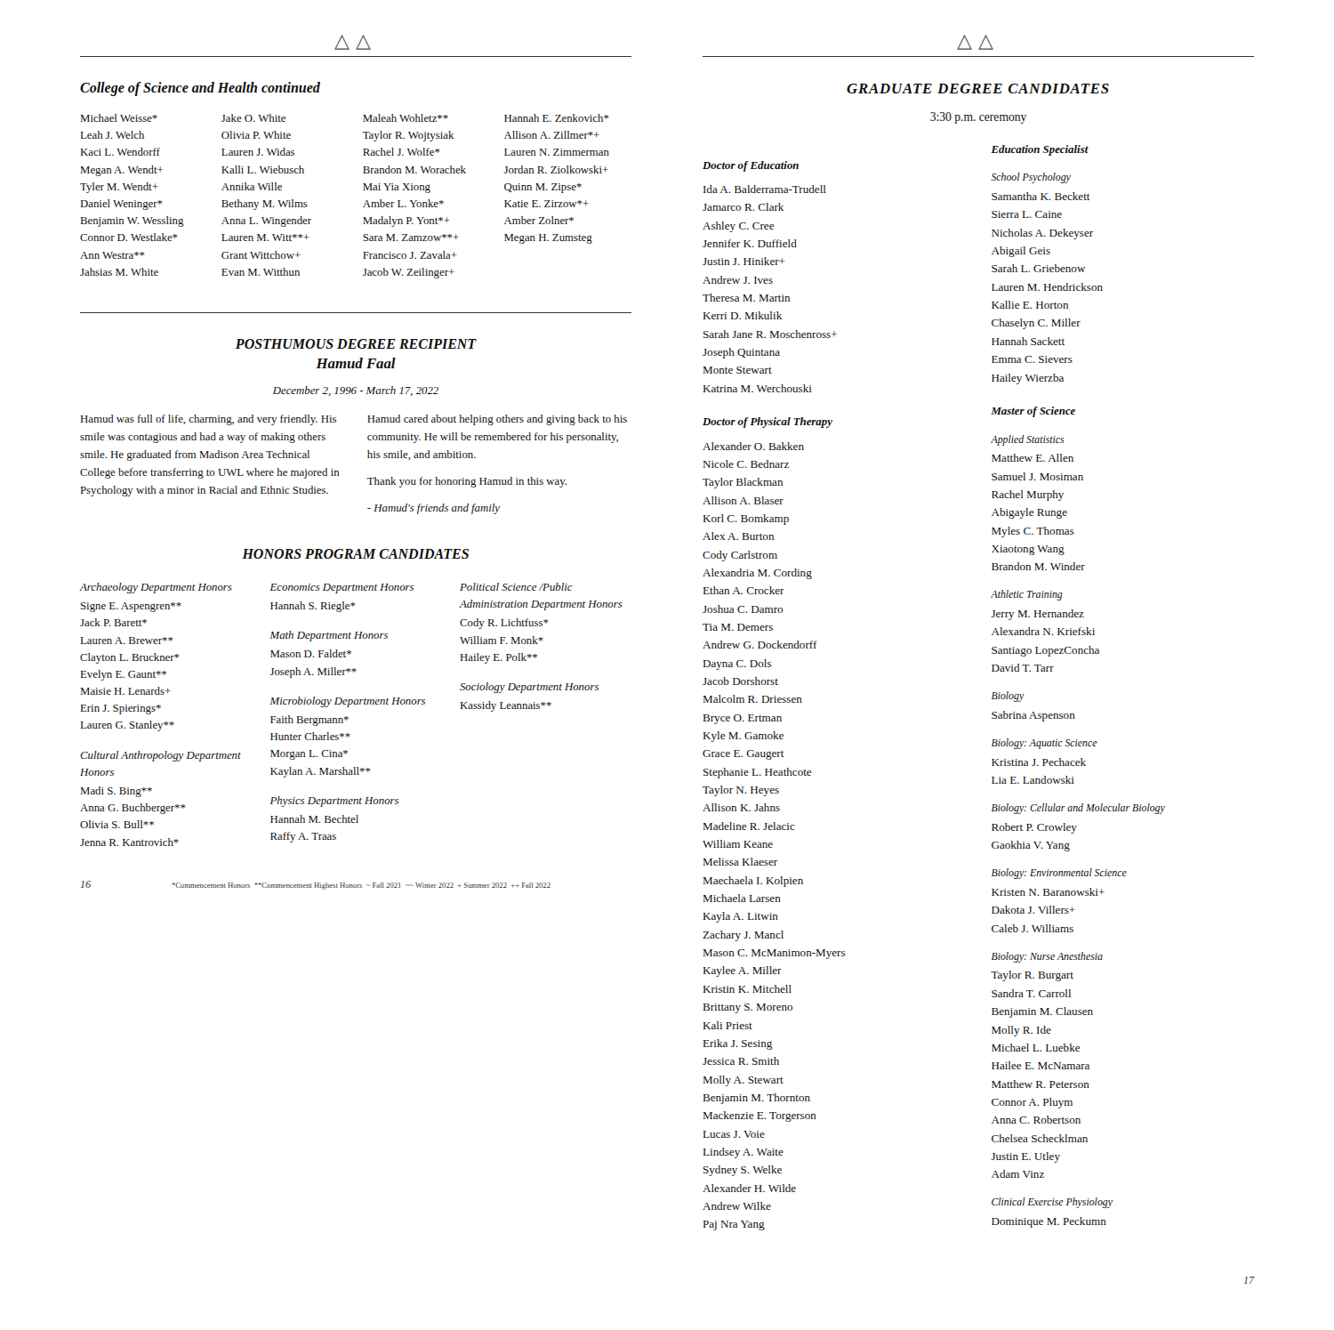△△
College of Science and Health continued
Michael Weisse*
Leah J. Welch
Kaci L. Wendorff
Megan A. Wendt+
Tyler M. Wendt+
Daniel Weninger*
Benjamin W. Wessling
Connor D. Westlake*
Ann Westra**
Jahsias M. White
Jake O. White
Olivia P. White
Lauren J. Widas
Kalli L. Wiebusch
Annika Wille
Bethany M. Wilms
Anna L. Wingender
Lauren M. Witt**+
Grant Wittchow+
Evan M. Witthun
Maleah Wohletz**
Taylor R. Wojtysiak
Rachel J. Wolfe*
Brandon M. Worachek
Mai Yia Xiong
Amber L. Yonke*
Madalyn P. Yont*+
Sara M. Zamzow**+
Francisco J. Zavala+
Jacob W. Zeilinger+
Hannah E. Zenkovich*
Allison A. Zillmer*+
Lauren N. Zimmerman
Jordan R. Ziolkowski+
Quinn M. Zipse*
Katie E. Zirzow*+
Amber Zolner*
Megan H. Zumsteg
POSTHUMOUS DEGREE RECIPIENT
Hamud Faal
December 2, 1996 - March 17, 2022
Hamud was full of life, charming, and very friendly. His smile was contagious and had a way of making others smile. He graduated from Madison Area Technical College before transferring to UWL where he majored in Psychology with a minor in Racial and Ethnic Studies.
Hamud cared about helping others and giving back to his community. He will be remembered for his personality, his smile, and ambition.
Thank you for honoring Hamud in this way.
- Hamud's friends and family
HONORS PROGRAM CANDIDATES
Archaeology Department Honors
Signe E. Aspengren**
Jack P. Barett*
Lauren A. Brewer**
Clayton L. Bruckner*
Evelyn E. Gaunt**
Maisie H. Lenards+
Erin J. Spierings*
Lauren G. Stanley**
Cultural Anthropology Department Honors
Madi S. Bing**
Anna G. Buchberger**
Olivia S. Bull**
Jenna R. Kantrovich*
Economics Department Honors
Hannah S. Riegle*
Math Department Honors
Mason D. Faldet*
Joseph A. Miller**
Microbiology Department Honors
Faith Bergmann*
Hunter Charles**
Morgan L. Cina*
Kaylan A. Marshall**
Physics Department Honors
Hannah M. Bechtel
Raffy A. Traas
Political Science /Public Administration Department Honors
Cody R. Lichtfuss*
William F. Monk*
Hailey E. Polk**
Sociology Department Honors
Kassidy Leannais**
16 *Commencement Honors **Commencement Highest Honors ~ Fall 2021 ~~ Winter 2022 + Summer 2022 ++ Fall 2022
△△
GRADUATE DEGREE CANDIDATES
3:30 p.m. ceremony
Doctor of Education
Ida A. Balderrama-Trudell
Jamarco R. Clark
Ashley C. Cree
Jennifer K. Duffield
Justin J. Hiniker+
Andrew J. Ives
Theresa M. Martin
Kerri D. Mikulik
Sarah Jane R. Moschenross+
Joseph Quintana
Monte Stewart
Katrina M. Werchouski
Doctor of Physical Therapy
Alexander O. Bakken
Nicole C. Bednarz
Taylor Blackman
Allison A. Blaser
Korl C. Bomkamp
Alex A. Burton
Cody Carlstrom
Alexandria M. Cording
Ethan A. Crocker
Joshua C. Damro
Tia M. Demers
Andrew G. Dockendorff
Dayna C. Dols
Jacob Dorshorst
Malcolm R. Driessen
Bryce O. Ertman
Kyle M. Gamoke
Grace E. Gaugert
Stephanie L. Heathcote
Taylor N. Heyes
Allison K. Jahns
Madeline R. Jelacic
William Keane
Melissa Klaeser
Maechaela I. Kolpien
Michaela Larsen
Kayla A. Litwin
Zachary J. Mancl
Mason C. McManimon-Myers
Kaylee A. Miller
Kristin K. Mitchell
Brittany S. Moreno
Kali Priest
Erika J. Sesing
Jessica R. Smith
Molly A. Stewart
Benjamin M. Thornton
Mackenzie E. Torgerson
Lucas J. Voie
Lindsey A. Waite
Sydney S. Welke
Alexander H. Wilde
Andrew Wilke
Paj Nra Yang
Education Specialist
School Psychology
Samantha K. Beckett
Sierra L. Caine
Nicholas A. Dekeyser
Abigail Geis
Sarah L. Griebenow
Lauren M. Hendrickson
Kallie E. Horton
Chaselyn C. Miller
Hannah Sackett
Emma C. Sievers
Hailey Wierzba
Master of Science
Applied Statistics
Matthew E. Allen
Samuel J. Mosiman
Rachel Murphy
Abigayle Runge
Myles C. Thomas
Xiaotong Wang
Brandon M. Winder
Athletic Training
Jerry M. Hernandez
Alexandra N. Kriefski
Santiago LopezConcha
David T. Tarr
Biology
Sabrina Aspenson
Biology: Aquatic Science
Kristina J. Pechacek
Lia E. Landowski
Biology: Cellular and Molecular Biology
Robert P. Crowley
Gaokhia V. Yang
Biology: Environmental Science
Kristen N. Baranowski+
Dakota J. Villers+
Caleb J. Williams
Biology: Nurse Anesthesia
Taylor R. Burgart
Sandra T. Carroll
Benjamin M. Clausen
Molly R. Ide
Michael L. Luebke
Hailee E. McNamara
Matthew R. Peterson
Connor A. Pluym
Anna C. Robertson
Chelsea Schecklman
Justin E. Utley
Adam Vinz
Clinical Exercise Physiology
Dominique M. Peckumn
17